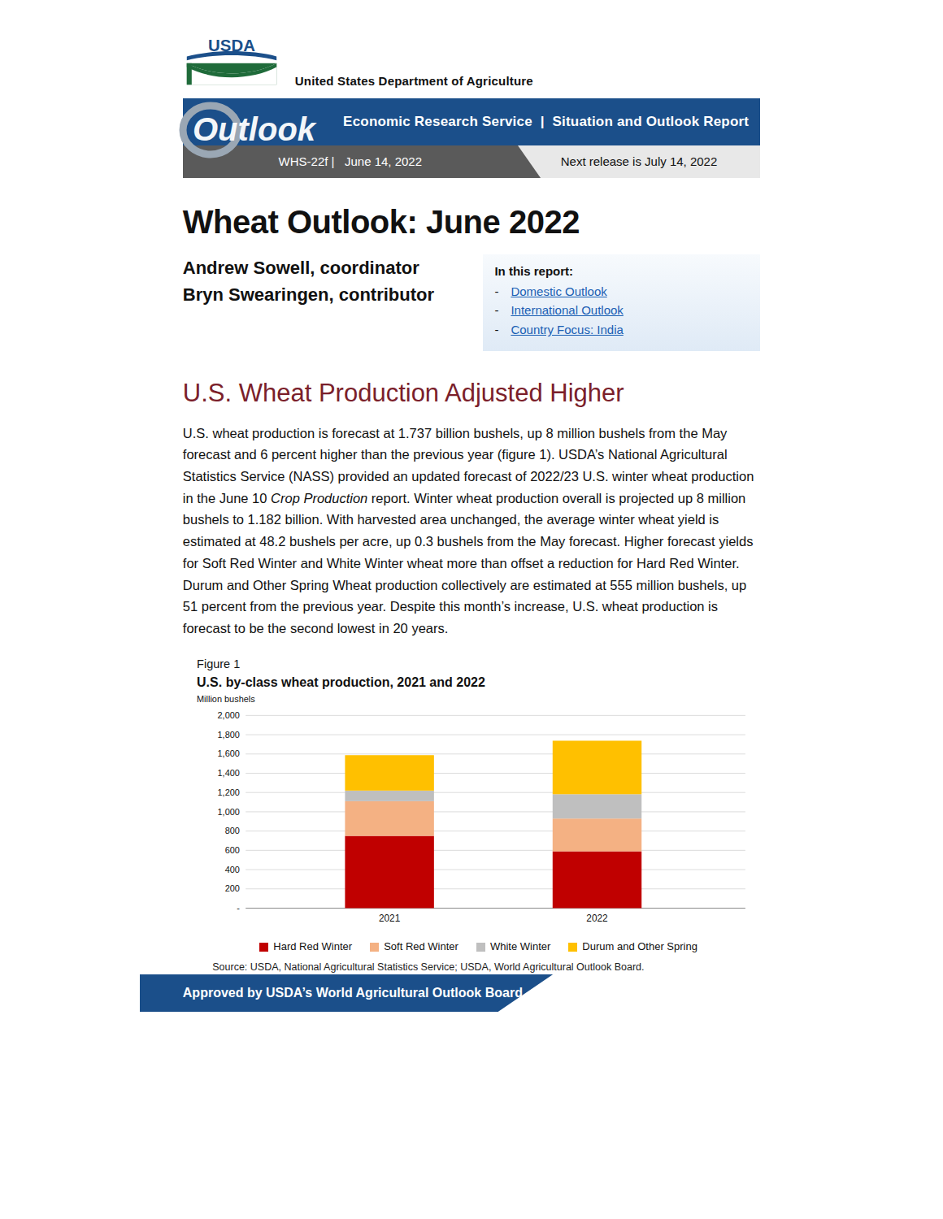USDA
United States Department of Agriculture
Economic Research Service | Situation and Outlook Report
WHS-22f | June 14, 2022
Next release is July 14, 2022
Outlook
Wheat Outlook: June 2022
Andrew Sowell, coordinator
Bryn Swearingen, contributor
In this report:
-Domestic Outlook
-International Outlook
-Country Focus: India
U.S. Wheat Production Adjusted Higher
U.S. wheat production is forecast at 1.737 billion bushels, up 8 million bushels from the May forecast and 6 percent higher than the previous year (figure 1). USDA’s National Agricultural Statistics Service (NASS) provided an updated forecast of 2022/23 U.S. winter wheat production in the June 10 Crop Production report. Winter wheat production overall is projected up 8 million bushels to 1.182 billion. With harvested area unchanged, the average winter wheat yield is estimated at 48.2 bushels per acre, up 0.3 bushels from the May forecast. Higher forecast yields for Soft Red Winter and White Winter wheat more than offset a reduction for Hard Red Winter. Durum and Other Spring Wheat production collectively are estimated at 555 million bushels, up 51 percent from the previous year. Despite this month’s increase, U.S. wheat production is forecast to be the second lowest in 20 years.
Figure 1
U.S. by-class wheat production, 2021 and 2022
Million bushels 2,000 1,800 1,600 1,400 1,200 1,000 800 600 400 200 - 2021 column: HRW 750, SRW 360, WW 110, D+OS 368 (total ~1646) scale: 200 mb = 26 px => 1 mb = 0.13 px 2021 2022
Hard Red Winter Soft Red Winter White Winter Durum and Other Spring
Source: USDA, National Agricultural Statistics Service; USDA, World Agricultural Outlook Board.
Approved by USDA’s World Agricultural Outlook Board